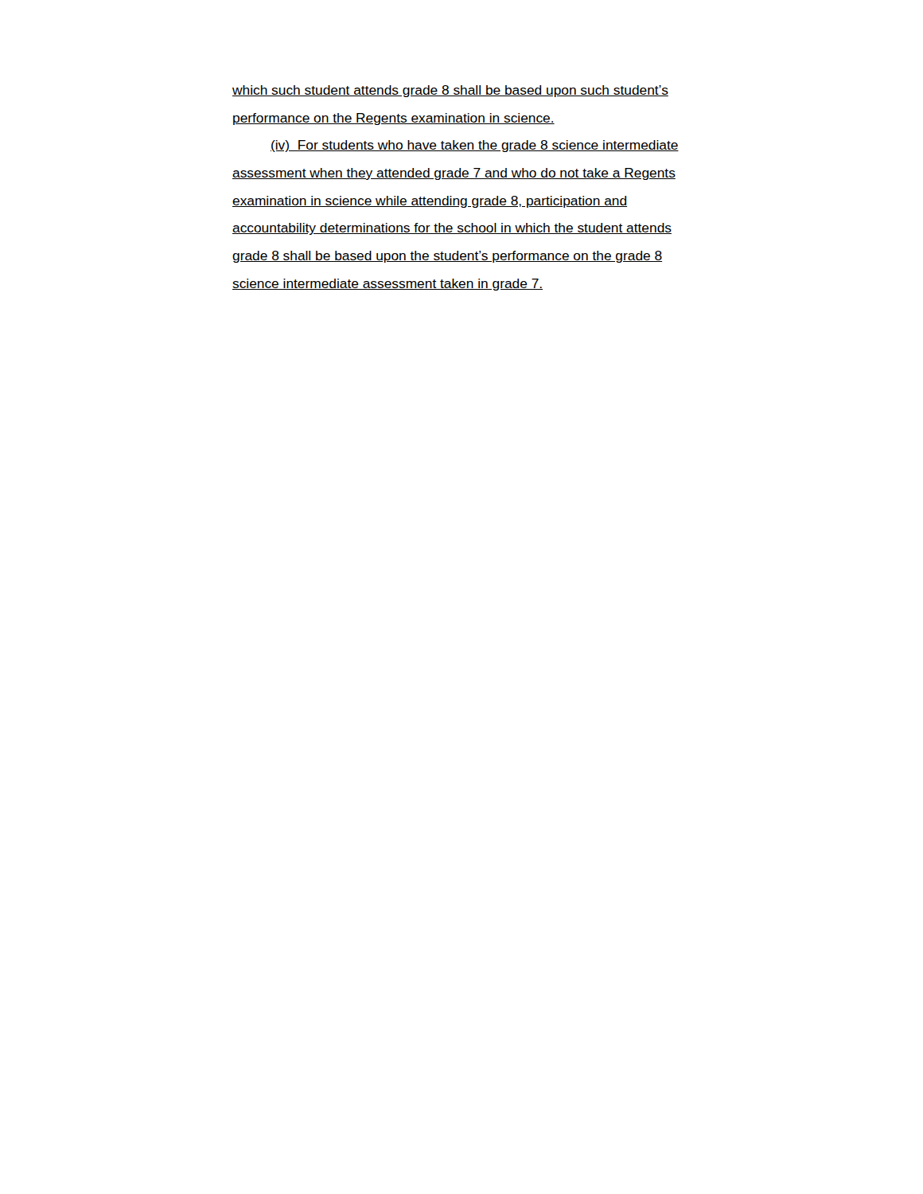which such student attends grade 8 shall be based upon such student’s performance on the Regents examination in science.
(iv) For students who have taken the grade 8 science intermediate assessment when they attended grade 7 and who do not take a Regents examination in science while attending grade 8, participation and accountability determinations for the school in which the student attends grade 8 shall be based upon the student’s performance on the grade 8 science intermediate assessment taken in grade 7.